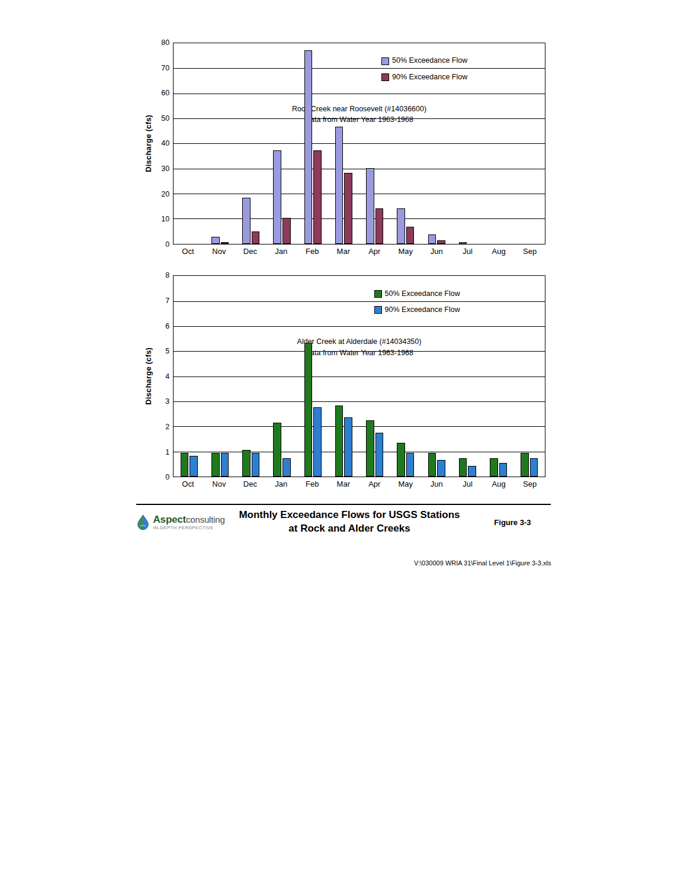Discharge (cfs)
80 70 60 50 40 30 20 10 0
50% Exceedance Flow
90% Exceedance Flow
Rock Creek near Roosevelt (#14036600)
Data from Water Year 1963-1968
Oct
Nov
Dec
Jan
Feb
Mar
Apr
May
Jun
Jul
Aug
Sep
Discharge (cfs)
8 7 6 5 4 3 2 1 0
50% Exceedance Flow
90% Exceedance Flow
Alder Creek at Alderdale (#14034350)
Data from Water Year 1963-1968
Oct
Nov
Dec
Jan
Feb
Mar
Apr
May
Jun
Jul
Aug
Sep
Aspect consulting
IN-DEPTH PERSPECTIVE
Monthly Exceedance Flows for USGS Stations
at Rock and Alder Creeks
Figure 3-3
V:\030009 WRIA 31\Final Level 1\Figure 3-3.xls